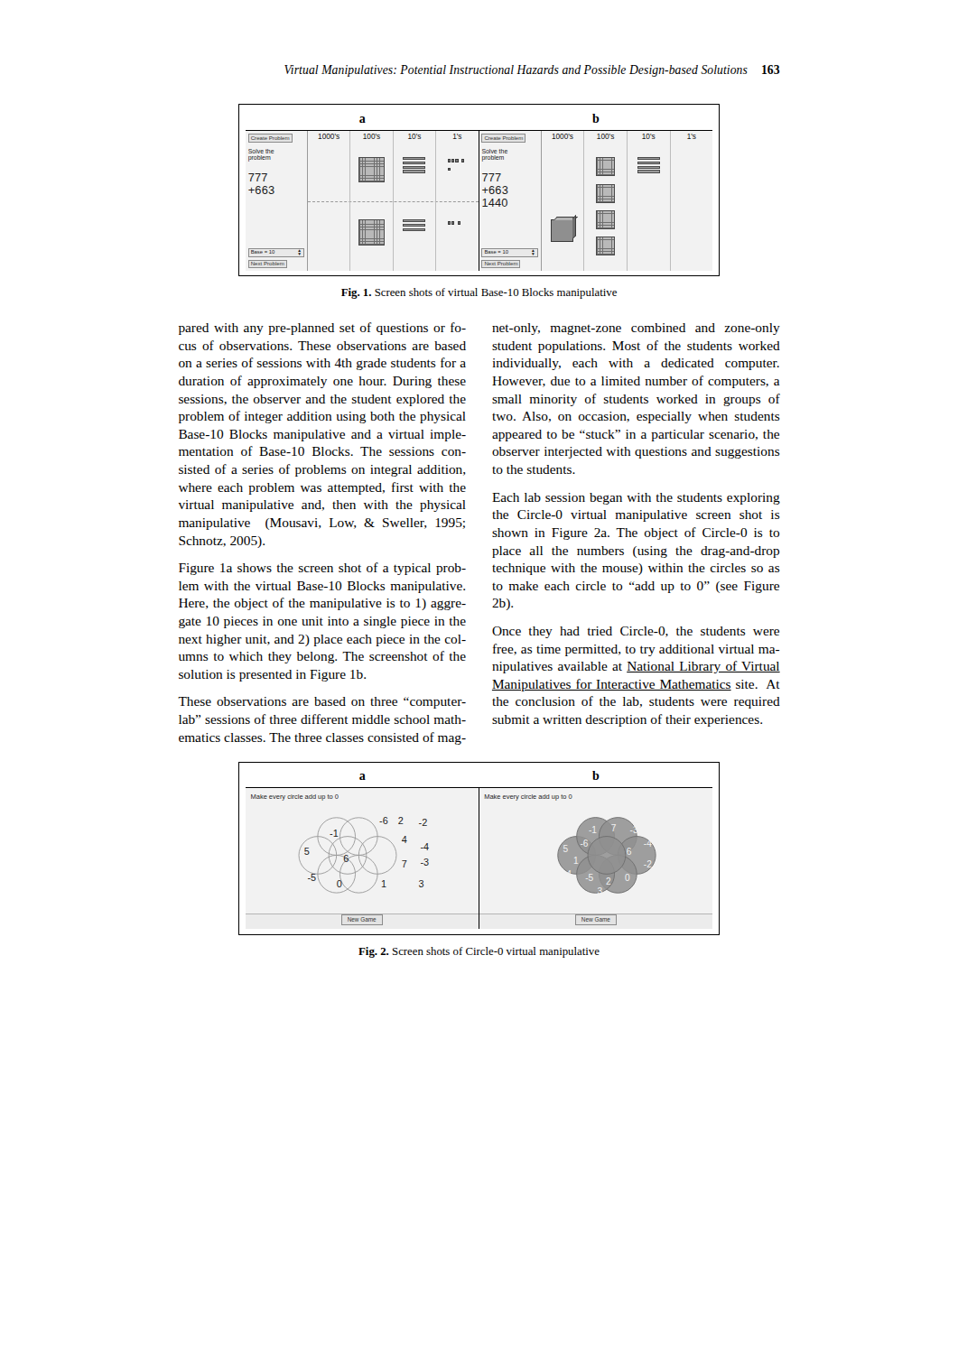Virtual Manipulatives: Potential Instructional Hazards and Possible Design-based Solutions 163
ab
Create Problem
Solve the
problem
777
+663
Base = 10▲
▼
Next Problem
1000's
100's
10's
1's
Create Problem
Solve the
problem
777
+663
1440
Base = 10▲
▼
Next Problem
1000's
100's
10's
1's
Fig. 1. Screen shots of virtual Base-10 Blocks manipulative
pared with any pre-planned set of questions or focus of observations. These observations are based on a series of sessions with 4th grade students for a duration of approximately one hour. During these sessions, the observer and the student explored the problem of integer addition using both the physical Base-10 Blocks manipulative and a virtual implementation of Base-10 Blocks. The sessions consisted of a series of problems on integral addition, where each problem was attempted, first with the virtual manipulative and, then with the physical manipulative (Mousavi, Low, & Sweller, 1995; Schnotz, 2005).
Figure 1a shows the screen shot of a typical problem with the virtual Base-10 Blocks manipulative. Here, the object of the manipulative is to 1) aggregate 10 pieces in one unit into a single piece in the next higher unit, and 2) place each piece in the columns to which they belong. The screenshot of the solution is presented in Figure 1b.
These observations are based on three “computer-lab” sessions of three different middle school mathematics classes. The three classes consisted of magnet-only, magnet-zone combined and zone-only student populations. Most of the students worked individually, each with a dedicated computer. However, due to a limited number of computers, a small minority of students worked in groups of two. Also, on occasion, especially when students appeared to be “stuck” in a particular scenario, the observer interjected with questions and suggestions to the students.
Each lab session began with the students exploring the Circle-0 virtual manipulative screen shot is shown in Figure 2a. The object of Circle-0 is to place all the numbers (using the drag-and-drop technique with the mouse) within the circles so as to make each circle to “add up to 0” (see Figure 2b).
Once they had tried Circle-0, the students were free, as time permitted, to try additional virtual manipulatives available at National Library of Virtual Manipulatives for Interactive Mathematics site. At the conclusion of the lab, students were required submit a written description of their experiences.
ab
Make every circle add up to 0
-1 5 6 -5 0 -6 2 -2 4 -4 7 -3 1 3
New Game
Make every circle add up to 0
-1 7 -3 5 -6 -4 6 1 -2 4 -5 2 0 3
New Game
Fig. 2. Screen shots of Circle-0 virtual manipulative